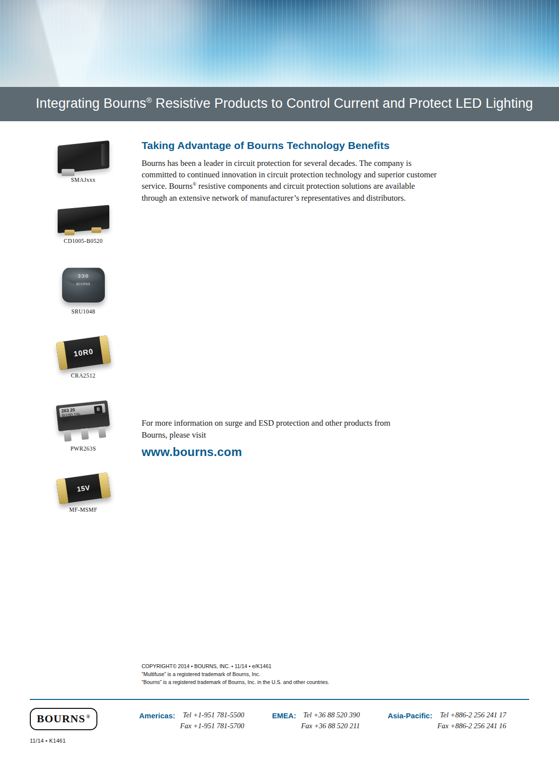Integrating Bourns® Resistive Products to Control Current and Protect LED Lighting
SMAJxxx
CD1005-B0520
330BOURNS
SRU1048
10R0
CRA2512
263 20 R100 1%
902
B
PWR263S
15V
MF-MSMF
Taking Advantage of Bourns Technology Benefits
Bourns has been a leader in circuit protection for several decades. The company is committed to continued innovation in circuit protection technology and superior customer service. Bourns® resistive components and circuit protection solutions are available through an extensive network of manufacturer’s representatives and distributors.
For more information on surge and ESD protection and other products from Bourns, please visit
www.bourns.com
COPYRIGHT© 2014 • BOURNS, INC. • 11/14 • e/K1461
“Multifuse” is a registered trademark of Bourns, Inc.
“Bourns” is a registered trademark of Bourns, Inc. in the U.S. and other countries.
BOURNS®
11/14 • K1461
Americas:
Tel +1-951 781-5500
Fax +1-951 781-5700
EMEA:
Tel +36 88 520 390
Fax +36 88 520 211
Asia-Pacific:
Tel +886-2 256 241 17
Fax +886-2 256 241 16